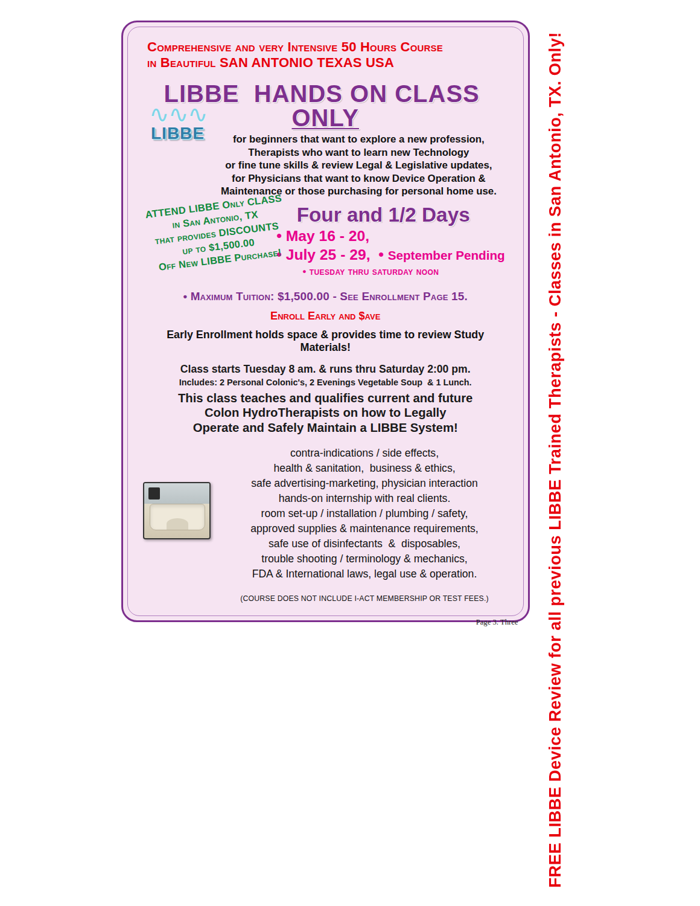FREE LIBBE Device Review for all previous LIBBE Trained Therapists - Classes in San Antonio, TX. Only!
Comprehensive and very Intensive 50 Hours Course
in Beautiful SAN ANTONIO TEXAS USA
∿∿∿
LIBBE
LIBBE HANDS ON CLASS ONLY
for beginners that want to explore a new profession,
Therapists who want to learn new Technology
or fine tune skills & review Legal & Legislative updates,
for Physicians that want to know Device Operation &
Maintenance or those purchasing for personal home use.
ATTEND LIBBE Only CLASS
in San Antonio, TX
that provides DISCOUNTS
up to $1,500.00
Off New LIBBE Purchase!
Four and 1/2 Days
• May 16 - 20,
• July 25 - 29, • September Pending
• tuesday thru saturday noon
• Maximum Tuition: $1,500.00 - See Enrollment Page 15.
Enroll Early and $ave
Early Enrollment holds space & provides time to review Study Materials!
Class starts Tuesday 8 am. & runs thru Saturday 2:00 pm.
Includes: 2 Personal Colonic's, 2 Evenings Vegetable Soup & 1 Lunch.
This class teaches and qualifies current and future
Colon HydroTherapists on how to Legally
Operate and Safely Maintain a LIBBE System!
contra-indications / side effects,
health & sanitation, business & ethics,
safe advertising-marketing, physician interaction
hands-on internship with real clients.
room set-up / installation / plumbing / safety,
approved supplies & maintenance requirements,
safe use of disinfectants & disposables,
trouble shooting / terminology & mechanics,
FDA & International laws, legal use & operation.
(COURSE DOES NOT INCLUDE I-ACT MEMBERSHIP OR TEST FEES.)
Page 3. Three